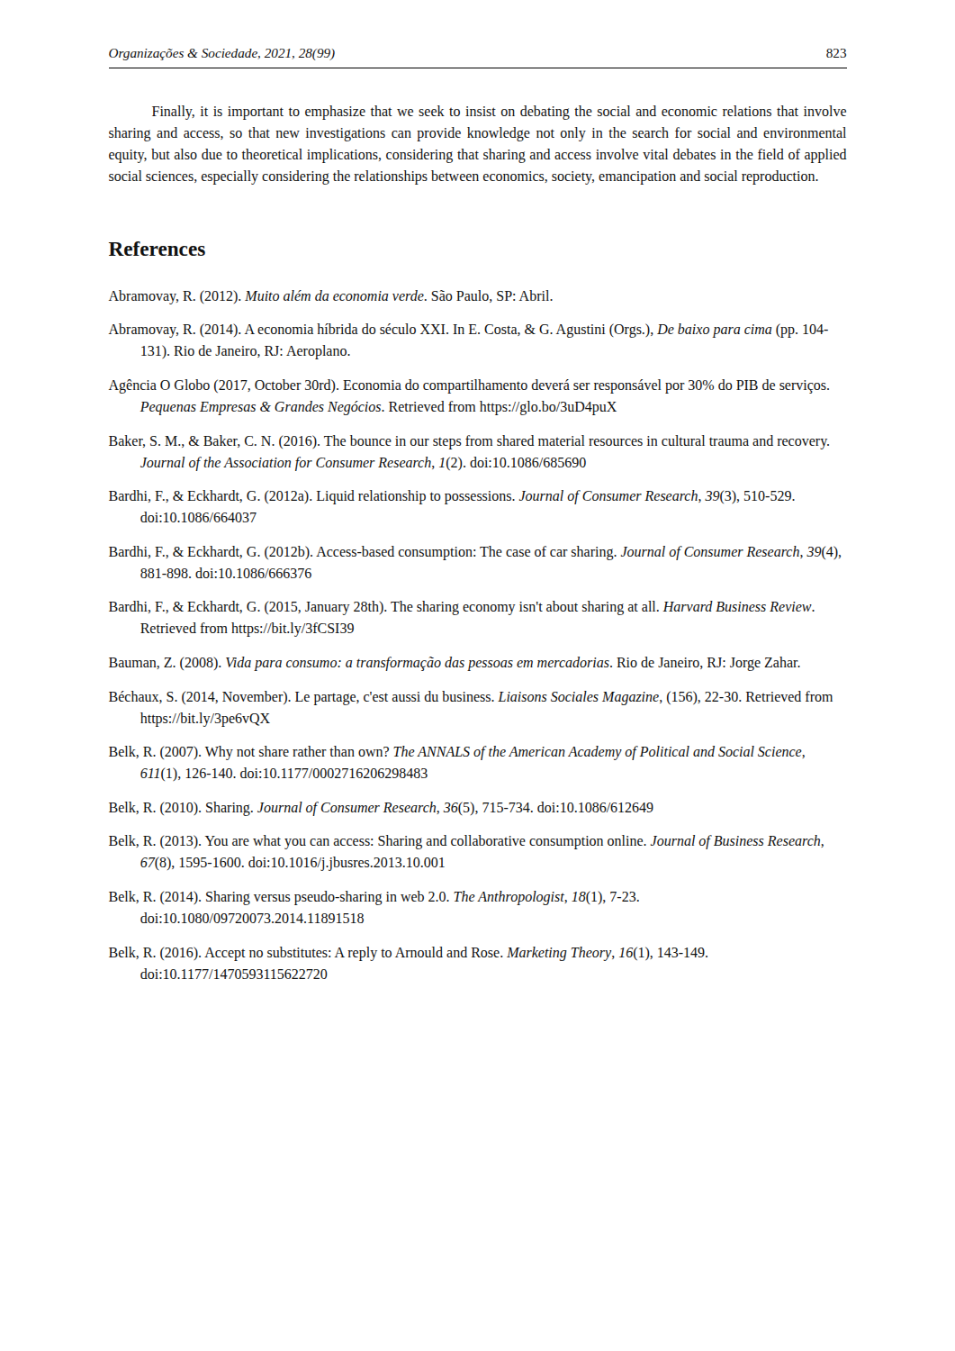Organizações & Sociedade, 2021, 28(99) 823
Finally, it is important to emphasize that we seek to insist on debating the social and economic relations that involve sharing and access, so that new investigations can provide knowledge not only in the search for social and environmental equity, but also due to theoretical implications, considering that sharing and access involve vital debates in the field of applied social sciences, especially considering the relationships between economics, society, emancipation and social reproduction.
References
Abramovay, R. (2012). Muito além da economia verde. São Paulo, SP: Abril.
Abramovay, R. (2014). A economia híbrida do século XXI. In E. Costa, & G. Agustini (Orgs.), De baixo para cima (pp. 104-131). Rio de Janeiro, RJ: Aeroplano.
Agência O Globo (2017, October 30rd). Economia do compartilhamento deverá ser responsável por 30% do PIB de serviços. Pequenas Empresas & Grandes Negócios. Retrieved from https://glo.bo/3uD4puX
Baker, S. M., & Baker, C. N. (2016). The bounce in our steps from shared material resources in cultural trauma and recovery. Journal of the Association for Consumer Research, 1(2). doi:10.1086/685690
Bardhi, F., & Eckhardt, G. (2012a). Liquid relationship to possessions. Journal of Consumer Research, 39(3), 510-529. doi:10.1086/664037
Bardhi, F., & Eckhardt, G. (2012b). Access-based consumption: The case of car sharing. Journal of Consumer Research, 39(4), 881-898. doi:10.1086/666376
Bardhi, F., & Eckhardt, G. (2015, January 28th). The sharing economy isn't about sharing at all. Harvard Business Review. Retrieved from https://bit.ly/3fCSI39
Bauman, Z. (2008). Vida para consumo: a transformação das pessoas em mercadorias. Rio de Janeiro, RJ: Jorge Zahar.
Béchaux, S. (2014, November). Le partage, c'est aussi du business. Liaisons Sociales Magazine, (156), 22-30. Retrieved from https://bit.ly/3pe6vQX
Belk, R. (2007). Why not share rather than own? The ANNALS of the American Academy of Political and Social Science, 611(1), 126-140. doi:10.1177/0002716206298483
Belk, R. (2010). Sharing. Journal of Consumer Research, 36(5), 715-734. doi:10.1086/612649
Belk, R. (2013). You are what you can access: Sharing and collaborative consumption online. Journal of Business Research, 67(8), 1595-1600. doi:10.1016/j.jbusres.2013.10.001
Belk, R. (2014). Sharing versus pseudo-sharing in web 2.0. The Anthropologist, 18(1), 7-23. doi:10.1080/09720073.2014.11891518
Belk, R. (2016). Accept no substitutes: A reply to Arnould and Rose. Marketing Theory, 16(1), 143-149. doi:10.1177/1470593115622720